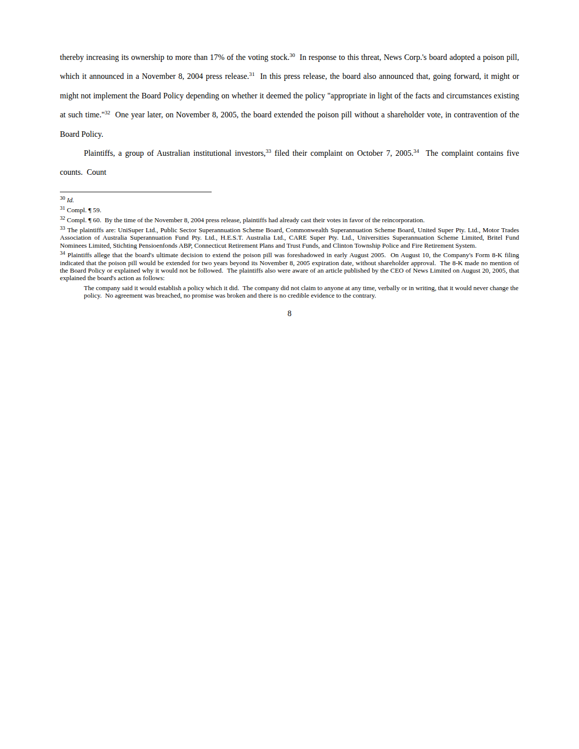thereby increasing its ownership to more than 17% of the voting stock.30 In response to this threat, News Corp.'s board adopted a poison pill, which it announced in a November 8, 2004 press release.31 In this press release, the board also announced that, going forward, it might or might not implement the Board Policy depending on whether it deemed the policy "appropriate in light of the facts and circumstances existing at such time."32 One year later, on November 8, 2005, the board extended the poison pill without a shareholder vote, in contravention of the Board Policy.
Plaintiffs, a group of Australian institutional investors,33 filed their complaint on October 7, 2005.34 The complaint contains five counts. Count
30 Id.
31 Compl. ¶ 59.
32 Compl. ¶ 60. By the time of the November 8, 2004 press release, plaintiffs had already cast their votes in favor of the reincorporation.
33 The plaintiffs are: UniSuper Ltd., Public Sector Superannuation Scheme Board, Commonwealth Superannuation Scheme Board, United Super Pty. Ltd., Motor Trades Association of Australia Superannuation Fund Pty. Ltd., H.E.S.T. Australia Ltd., CARE Super Pty. Ltd., Universities Superannuation Scheme Limited, Britel Fund Nominees Limited, Stichting Pensioenfonds ABP, Connecticut Retirement Plans and Trust Funds, and Clinton Township Police and Fire Retirement System.
34 Plaintiffs allege that the board's ultimate decision to extend the poison pill was foreshadowed in early August 2005. On August 10, the Company's Form 8-K filing indicated that the poison pill would be extended for two years beyond its November 8, 2005 expiration date, without shareholder approval. The 8-K made no mention of the Board Policy or explained why it would not be followed. The plaintiffs also were aware of an article published by the CEO of News Limited on August 20, 2005, that explained the board's action as follows:
The company said it would establish a policy which it did. The company did not claim to anyone at any time, verbally or in writing, that it would never change the policy. No agreement was breached, no promise was broken and there is no credible evidence to the contrary.
8